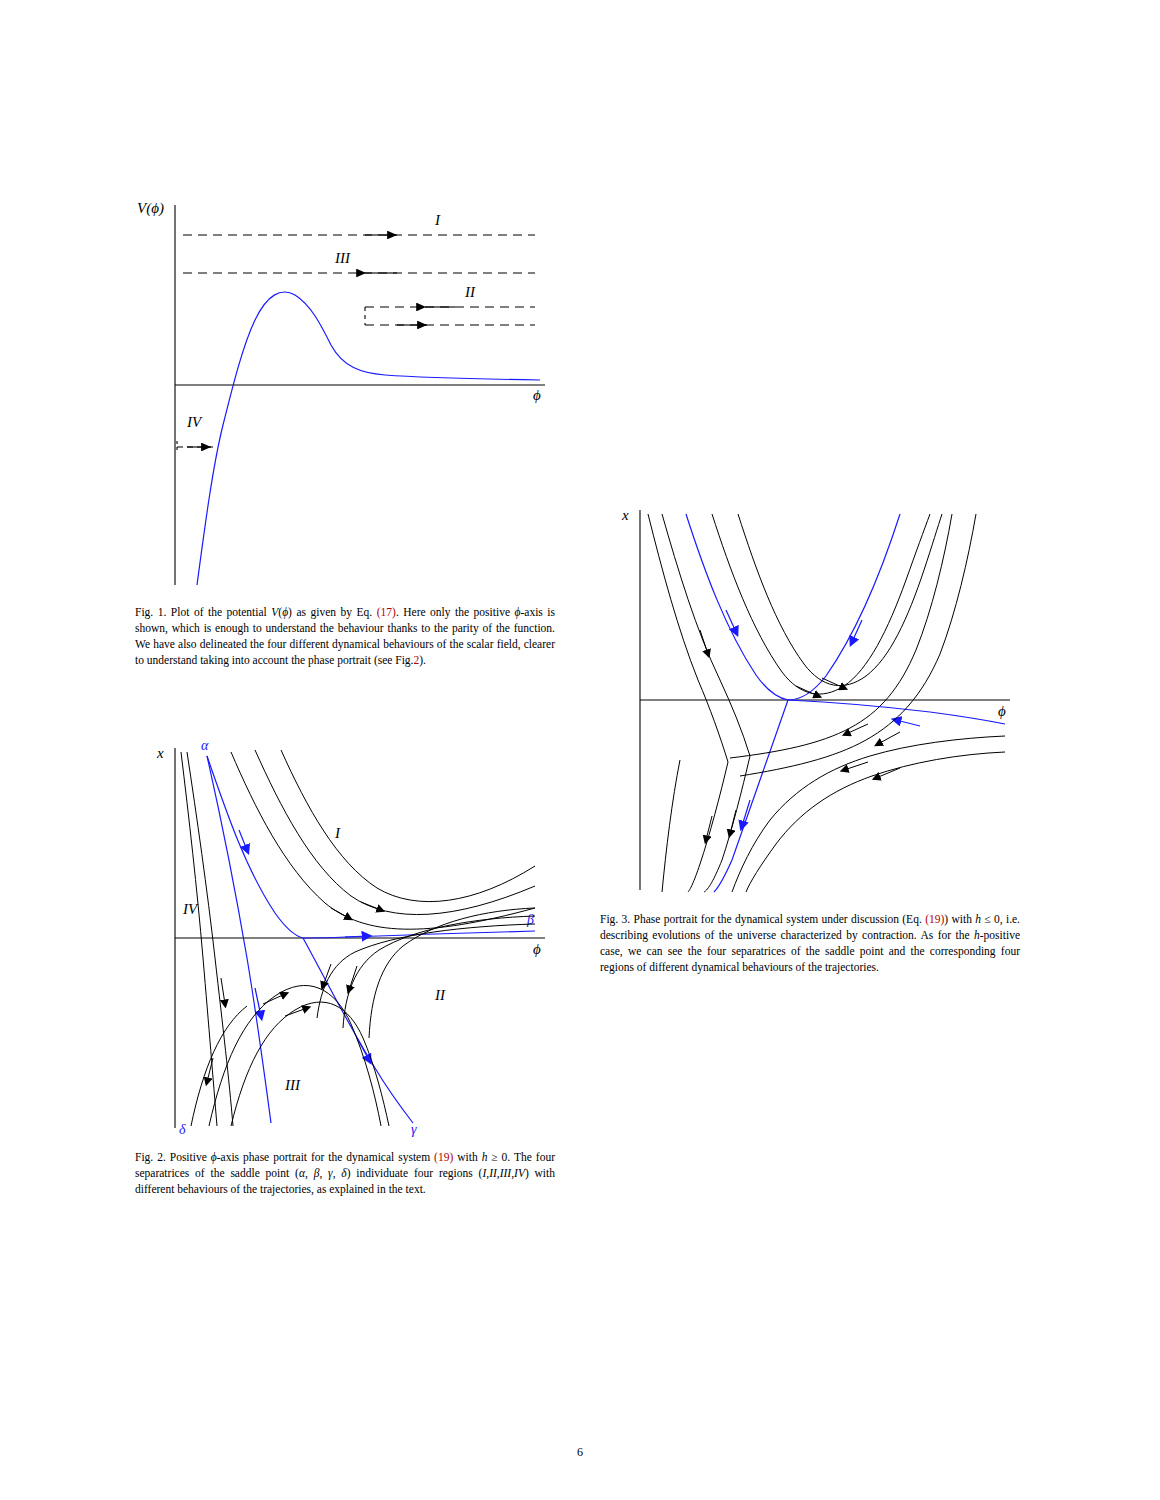V(ϕ) ϕ I III II IV
Fig. 1. Plot of the potential V(ϕ) as given by Eq. (17). Here only the positive ϕ-axis is shown, which is enough to understand the behaviour thanks to the parity of the function. We have also delineated the four different dynamical behaviours of the scalar field, clearer to understand taking into account the phase portrait (see Fig.2).
x ϕ α β γ δ I II III IV
Fig. 2. Positive ϕ-axis phase portrait for the dynamical system (19) with h ≥ 0. The four separatrices of the saddle point (α, β, γ, δ) individuate four regions (I,II,III,IV) with different behaviours of the trajectories, as explained in the text.
x ϕ
Fig. 3. Phase portrait for the dynamical system under discussion (Eq. (19)) with h ≤ 0, i.e. describing evolutions of the universe characterized by contraction. As for the h-positive case, we can see the four separatrices of the saddle point and the corresponding four regions of different dynamical behaviours of the trajectories.
6